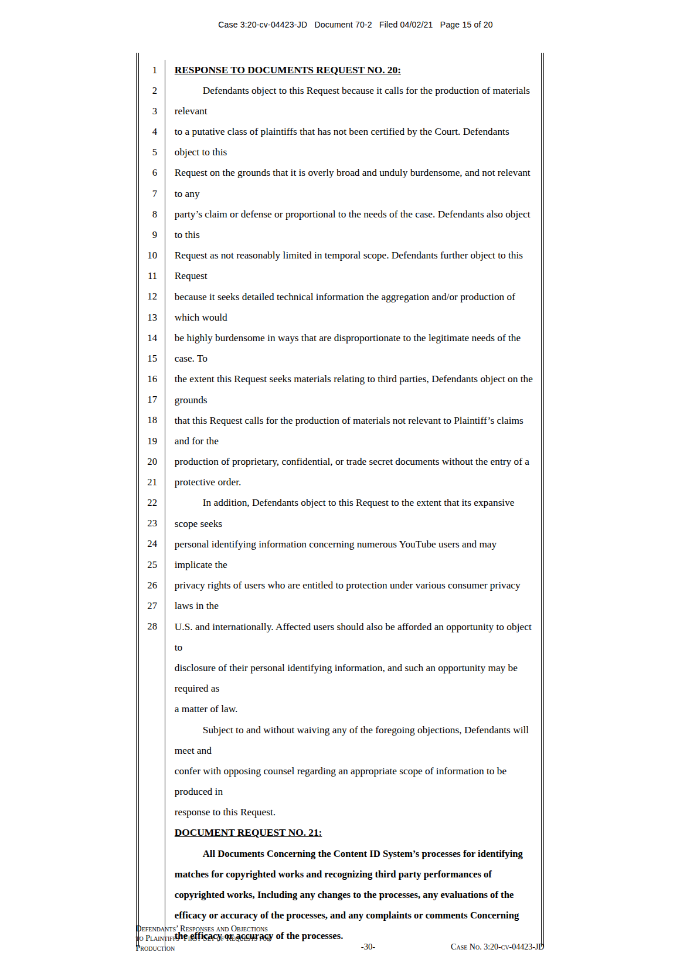Case 3:20-cv-04423-JD Document 70-2 Filed 04/02/21 Page 15 of 20
1
2
3
4
5
6
7
8
9
10
11
12
13
14
15
16
17
18
19
20
21
22
23
24
25
26
27
28
RESPONSE TO DOCUMENTS REQUEST NO. 20:
Defendants object to this Request because it calls for the production of materials relevant
to a putative class of plaintiffs that has not been certified by the Court. Defendants object to this
Request on the grounds that it is overly broad and unduly burdensome, and not relevant to any
party’s claim or defense or proportional to the needs of the case. Defendants also object to this
Request as not reasonably limited in temporal scope. Defendants further object to this Request
because it seeks detailed technical information the aggregation and/or production of which would
be highly burdensome in ways that are disproportionate to the legitimate needs of the case. To
the extent this Request seeks materials relating to third parties, Defendants object on the grounds
that this Request calls for the production of materials not relevant to Plaintiff’s claims and for the
production of proprietary, confidential, or trade secret documents without the entry of a
protective order.
In addition, Defendants object to this Request to the extent that its expansive scope seeks
personal identifying information concerning numerous YouTube users and may implicate the
privacy rights of users who are entitled to protection under various consumer privacy laws in the
U.S. and internationally. Affected users should also be afforded an opportunity to object to
disclosure of their personal identifying information, and such an opportunity may be required as
a matter of law.
Subject to and without waiving any of the foregoing objections, Defendants will meet and
confer with opposing counsel regarding an appropriate scope of information to be produced in
response to this Request.
DOCUMENT REQUEST NO. 21:
All Documents Concerning the Content ID System’s processes for identifying matches for copyrighted works and recognizing third party performances of copyrighted works, Including any changes to the processes, any evaluations of the efficacy or accuracy of the processes, and any complaints or comments Concerning the efficacy or accuracy of the processes.
Defendants’ Responses and Objections
to Plaintiffs’ First Set of Requests for
Production
-30-
Case No. 3:20-cv-04423-JD